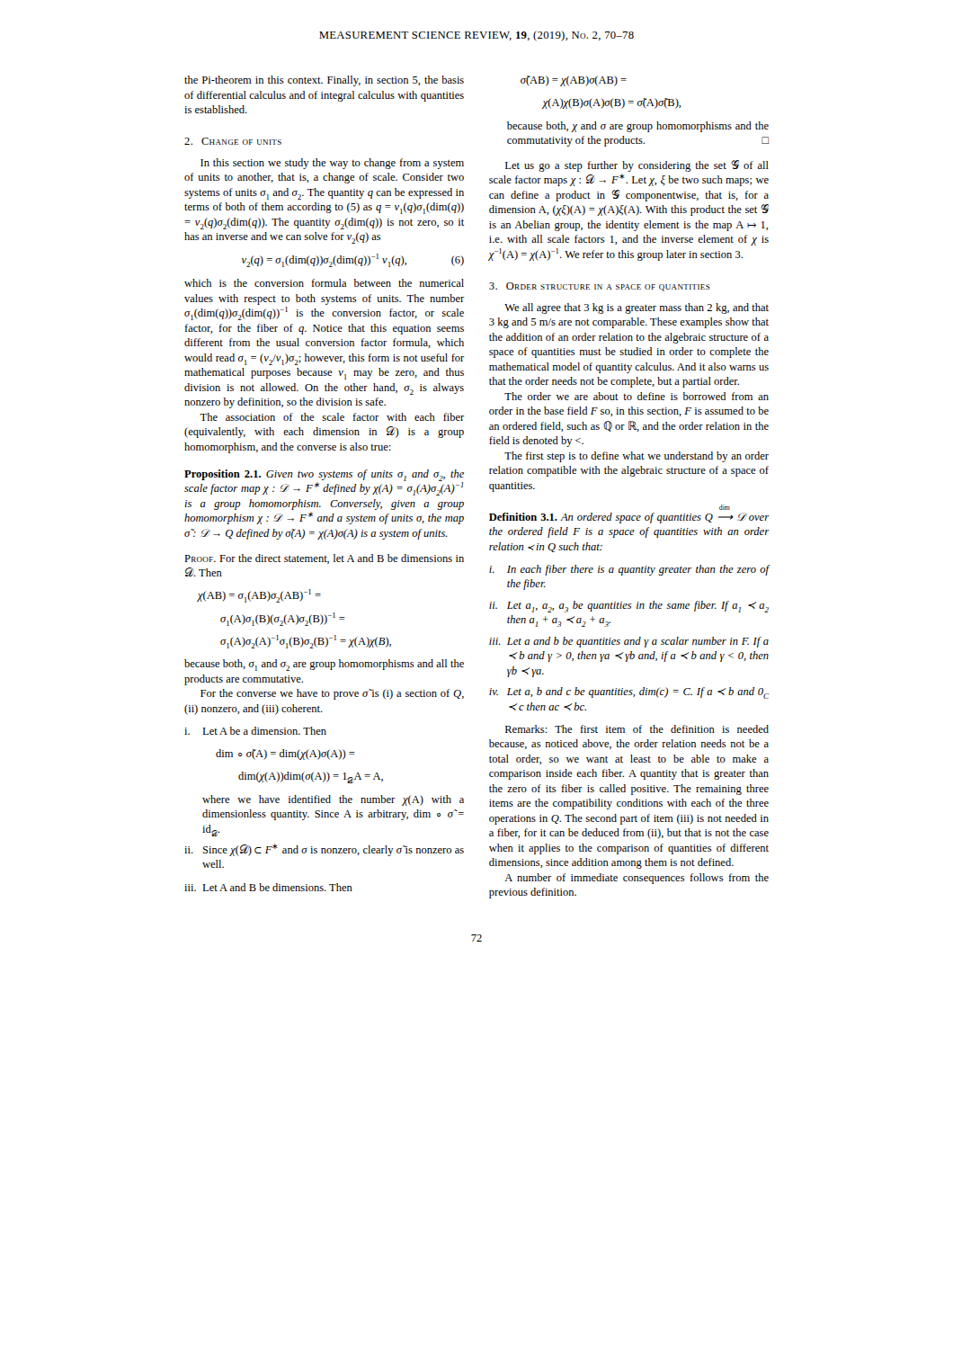MEASUREMENT SCIENCE REVIEW, 19, (2019), No. 2, 70–78
the Pi-theorem in this context. Finally, in section 5, the basis of differential calculus and of integral calculus with quantities is established.
2. Change of units
In this section we study the way to change from a system of units to another, that is, a change of scale. Consider two systems of units σ1 and σ2. The quantity q can be expressed in terms of both of them according to (5) as q = ν1(q)σ1(dim(q)) = ν2(q)σ2(dim(q)). The quantity σ2(dim(q)) is not zero, so it has an inverse and we can solve for ν2(q) as
ν2(q) = σ1(dim(q))σ2(dim(q))−1 ν1(q),(6)
which is the conversion formula between the numerical values with respect to both systems of units. The number σ1(dim(q))σ2(dim(q))−1 is the conversion factor, or scale factor, for the fiber of q. Notice that this equation seems different from the usual conversion factor formula, which would read σ1 = (ν2/ν1)σ2; however, this form is not useful for mathematical purposes because ν1 may be zero, and thus division is not allowed. On the other hand, σ2 is always nonzero by definition, so the division is safe.
The association of the scale factor with each fiber (equivalently, with each dimension in 𝒟) is a group homomorphism, and the converse is also true:
Proposition 2.1. Given two systems of units σ1 and σ2, the scale factor map χ : 𝒟 → F∗ defined by χ(A) = σ1(A)σ2(A)−1 is a group homomorphism. Conversely, given a group homomorphism χ : 𝒟 → F∗ and a system of units σ, the map σ̃ : 𝒟 → Q defined by σ̃(A) = χ(A)σ(A) is a system of units.
Proof. For the direct statement, let A and B be dimensions in 𝒟. Then
χ(AB) = σ1(AB)σ2(AB)−1 =
σ1(A)σ1(B)(σ2(A)σ2(B))−1 =
σ1(A)σ2(A)−1σ1(B)σ2(B)−1 = χ(A)χ(B),
because both, σ1 and σ2 are group homomorphisms and all the products are commutative.
For the converse we have to prove σ̃ is (i) a section of Q, (ii) nonzero, and (iii) coherent.
i. Let A be a dimension. Then
dim ∘ σ̃(A) = dim(χ(A)σ(A)) =
dim(χ(A))dim(σ(A)) = 1𝒟A = A,
where we have identified the number χ(A) with a dimensionless quantity. Since A is arbitrary, dim ∘ σ̃ = id𝒟.
ii. Since χ(𝒟) ⊂ F∗ and σ is nonzero, clearly σ̃ is nonzero as well.
iii. Let A and B be dimensions. Then
σ̃(AB) = χ(AB)σ(AB) =
χ(A)χ(B)σ(A)σ(B) = σ̃(A)σ̃(B),
because both, χ and σ are group homomorphisms and the commutativity of the products. □
Let us go a step further by considering the set 𝒢 of all scale factor maps χ : 𝒟 → F∗. Let χ, ξ be two such maps; we can define a product in 𝒢 componentwise, that is, for a dimension A, (χξ)(A) = χ(A)ξ(A). With this product the set 𝒢 is an Abelian group, the identity element is the map A ↦ 1, i.e. with all scale factors 1, and the inverse element of χ is χ−1(A) = χ(A)−1. We refer to this group later in section 3.
3. Order structure in a space of quantities
We all agree that 3 kg is a greater mass than 2 kg, and that 3 kg and 5 m/s are not comparable. These examples show that the addition of an order relation to the algebraic structure of a space of quantities must be studied in order to complete the mathematical model of quantity calculus. And it also warns us that the order needs not be complete, but a partial order.
The order we are about to define is borrowed from an order in the base field F so, in this section, F is assumed to be an ordered field, such as ℚ or ℝ, and the order relation in the field is denoted by <.
The first step is to define what we understand by an order relation compatible with the algebraic structure of a space of quantities.
Definition 3.1. An ordered space of quantities Q dim⟶ 𝒟 over the ordered field F is a space of quantities with an order relation ≺ in Q such that:
i. In each fiber there is a quantity greater than the zero of the fiber.
ii. Let a1, a2, a3 be quantities in the same fiber. If a1 ≺ a2 then a1 + a3 ≺ a2 + a3.
iii. Let a and b be quantities and γ a scalar number in F. If a ≺ b and γ > 0, then γa ≺ γb and, if a ≺ b and γ < 0, then γb ≺ γa.
iv. Let a, b and c be quantities, dim(c) = C. If a ≺ b and 0C ≺ c then ac ≺ bc.
Remarks: The first item of the definition is needed because, as noticed above, the order relation needs not be a total order, so we want at least to be able to make a comparison inside each fiber. A quantity that is greater than the zero of its fiber is called positive. The remaining three items are the compatibility conditions with each of the three operations in Q. The second part of item (iii) is not needed in a fiber, for it can be deduced from (ii), but that is not the case when it applies to the comparison of quantities of different dimensions, since addition among them is not defined.
A number of immediate consequences follows from the previous definition.
72